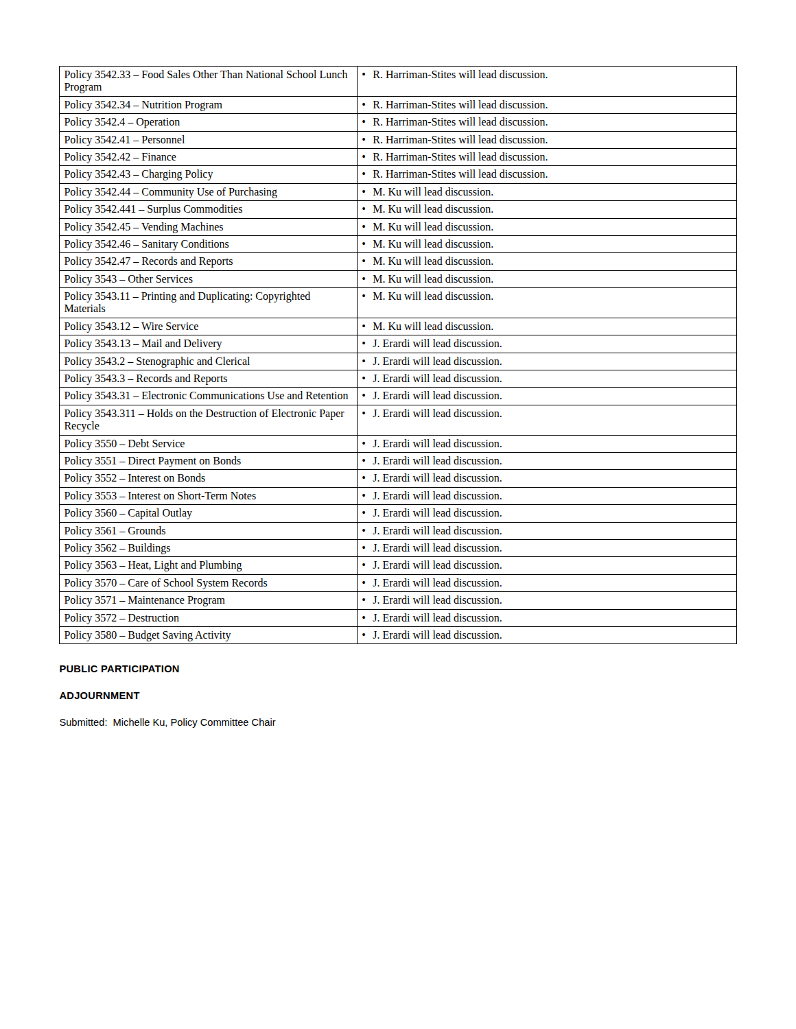| Policy 3542.33 – Food Sales Other Than National School Lunch Program | • R. Harriman-Stites will lead discussion. |
| Policy 3542.34 – Nutrition Program | • R. Harriman-Stites will lead discussion. |
| Policy 3542.4 – Operation | • R. Harriman-Stites will lead discussion. |
| Policy 3542.41 – Personnel | • R. Harriman-Stites will lead discussion. |
| Policy 3542.42 – Finance | • R. Harriman-Stites will lead discussion. |
| Policy 3542.43 – Charging Policy | • R. Harriman-Stites will lead discussion. |
| Policy 3542.44 – Community Use of Purchasing | • M. Ku will lead discussion. |
| Policy 3542.441 – Surplus Commodities | • M. Ku will lead discussion. |
| Policy 3542.45 – Vending Machines | • M. Ku will lead discussion. |
| Policy 3542.46 – Sanitary Conditions | • M. Ku will lead discussion. |
| Policy 3542.47 – Records and Reports | • M. Ku will lead discussion. |
| Policy 3543 – Other Services | • M. Ku will lead discussion. |
| Policy 3543.11 – Printing and Duplicating: Copyrighted Materials | • M. Ku will lead discussion. |
| Policy 3543.12 – Wire Service | • M. Ku will lead discussion. |
| Policy 3543.13 – Mail and Delivery | • J. Erardi will lead discussion. |
| Policy 3543.2 – Stenographic and Clerical | • J. Erardi will lead discussion. |
| Policy 3543.3 – Records and Reports | • J. Erardi will lead discussion. |
| Policy 3543.31 – Electronic Communications Use and Retention | • J. Erardi will lead discussion. |
| Policy 3543.311 – Holds on the Destruction of Electronic Paper Recycle | • J. Erardi will lead discussion. |
| Policy 3550 – Debt Service | • J. Erardi will lead discussion. |
| Policy 3551 – Direct Payment on Bonds | • J. Erardi will lead discussion. |
| Policy 3552 – Interest on Bonds | • J. Erardi will lead discussion. |
| Policy 3553 – Interest on Short-Term Notes | • J. Erardi will lead discussion. |
| Policy 3560 – Capital Outlay | • J. Erardi will lead discussion. |
| Policy 3561 – Grounds | • J. Erardi will lead discussion. |
| Policy 3562 – Buildings | • J. Erardi will lead discussion. |
| Policy 3563 – Heat, Light and Plumbing | • J. Erardi will lead discussion. |
| Policy 3570 – Care of School System Records | • J. Erardi will lead discussion. |
| Policy 3571 – Maintenance Program | • J. Erardi will lead discussion. |
| Policy 3572 – Destruction | • J. Erardi will lead discussion. |
| Policy 3580 – Budget Saving Activity | • J. Erardi will lead discussion. |
PUBLIC PARTICIPATION
ADJOURNMENT
Submitted: Michelle Ku, Policy Committee Chair